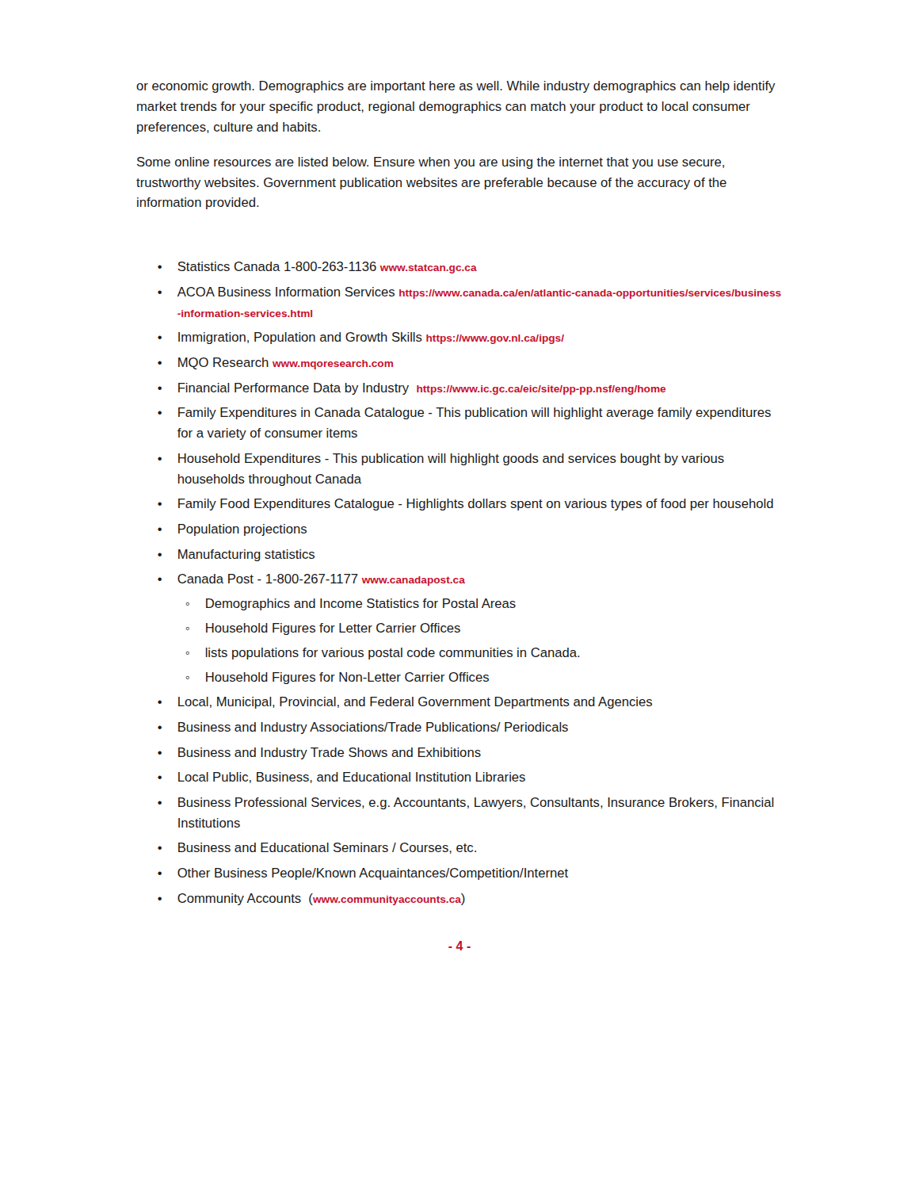or economic growth. Demographics are important here as well. While industry demographics can help identify market trends for your specific product, regional demographics can match your product to local consumer preferences, culture and habits.
Some online resources are listed below. Ensure when you are using the internet that you use secure, trustworthy websites. Government publication websites are preferable because of the accuracy of the information provided.
Statistics Canada 1-800-263-1136 www.statcan.gc.ca
ACOA Business Information Services https://www.canada.ca/en/atlantic-canada-opportunities/services/business-information-services.html
Immigration, Population and Growth Skills https://www.gov.nl.ca/ipgs/
MQO Research www.mqoresearch.com
Financial Performance Data by Industry https://www.ic.gc.ca/eic/site/pp-pp.nsf/eng/home
Family Expenditures in Canada Catalogue - This publication will highlight average family expenditures for a variety of consumer items
Household Expenditures - This publication will highlight goods and services bought by various households throughout Canada
Family Food Expenditures Catalogue - Highlights dollars spent on various types of food per household
Population projections
Manufacturing statistics
Canada Post - 1-800-267-1177 www.canadapost.ca
Demographics and Income Statistics for Postal Areas
Household Figures for Letter Carrier Offices
lists populations for various postal code communities in Canada.
Household Figures for Non-Letter Carrier Offices
Local, Municipal, Provincial, and Federal Government Departments and Agencies
Business and Industry Associations/Trade Publications/ Periodicals
Business and Industry Trade Shows and Exhibitions
Local Public, Business, and Educational Institution Libraries
Business Professional Services, e.g. Accountants, Lawyers, Consultants, Insurance Brokers, Financial Institutions
Business and Educational Seminars / Courses, etc.
Other Business People/Known Acquaintances/Competition/Internet
Community Accounts (www.communityaccounts.ca)
- 4 -